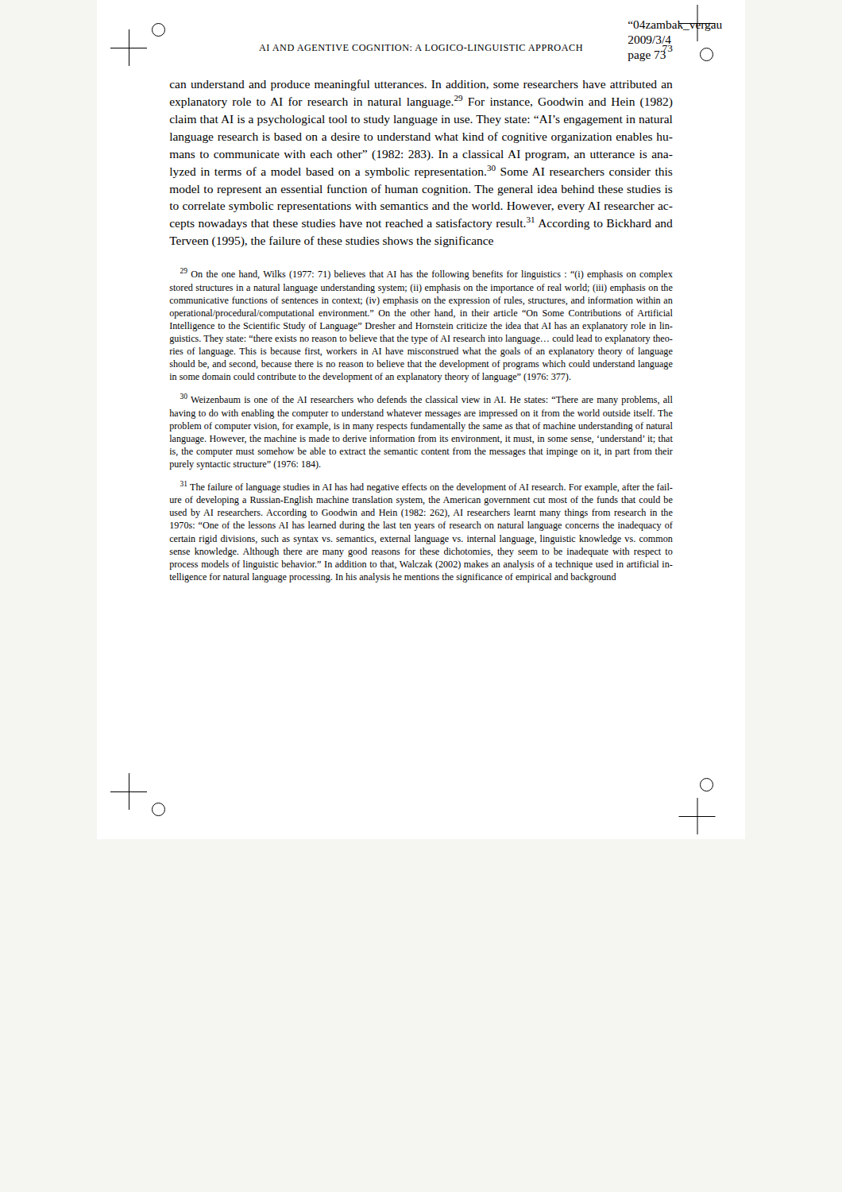“04zambak_vergau
2009/3/4
page 73
AI AND AGENTIVE COGNITION: A LOGICO-LINGUISTIC APPROACH 73
can understand and produce meaningful utterances. In addition, some researchers have attributed an explanatory role to AI for research in natural language.29 For instance, Goodwin and Hein (1982) claim that AI is a psychological tool to study language in use. They state: “AI’s engagement in natural language research is based on a desire to understand what kind of cognitive organization enables humans to communicate with each other” (1982: 283). In a classical AI program, an utterance is analyzed in terms of a model based on a symbolic representation.30 Some AI researchers consider this model to represent an essential function of human cognition. The general idea behind these studies is to correlate symbolic representations with semantics and the world. However, every AI researcher accepts nowadays that these studies have not reached a satisfactory result.31 According to Bickhard and Terveen (1995), the failure of these studies shows the significance
29 On the one hand, Wilks (1977: 71) believes that AI has the following benefits for linguistics : “(i) emphasis on complex stored structures in a natural language understanding system; (ii) emphasis on the importance of real world; (iii) emphasis on the communicative functions of sentences in context; (iv) emphasis on the expression of rules, structures, and information within an operational/procedural/computational environment.” On the other hand, in their article “On Some Contributions of Artificial Intelligence to the Scientific Study of Language” Dresher and Hornstein criticize the idea that AI has an explanatory role in linguistics. They state: “there exists no reason to believe that the type of AI research into language… could lead to explanatory theories of language. This is because first, workers in AI have misconstrued what the goals of an explanatory theory of language should be, and second, because there is no reason to believe that the development of programs which could understand language in some domain could contribute to the development of an explanatory theory of language” (1976: 377).
30 Weizenbaum is one of the AI researchers who defends the classical view in AI. He states: “There are many problems, all having to do with enabling the computer to understand whatever messages are impressed on it from the world outside itself. The problem of computer vision, for example, is in many respects fundamentally the same as that of machine understanding of natural language. However, the machine is made to derive information from its environment, it must, in some sense, ‘understand’ it; that is, the computer must somehow be able to extract the semantic content from the messages that impinge on it, in part from their purely syntactic structure” (1976: 184).
31 The failure of language studies in AI has had negative effects on the development of AI research. For example, after the failure of developing a Russian-English machine translation system, the American government cut most of the funds that could be used by AI researchers. According to Goodwin and Hein (1982: 262), AI researchers learnt many things from research in the 1970s: “One of the lessons AI has learned during the last ten years of research on natural language concerns the inadequacy of certain rigid divisions, such as syntax vs. semantics, external language vs. internal language, linguistic knowledge vs. common sense knowledge. Although there are many good reasons for these dichotomies, they seem to be inadequate with respect to process models of linguistic behavior.” In addition to that, Walczak (2002) makes an analysis of a technique used in artificial intelligence for natural language processing. In his analysis he mentions the significance of empirical and background